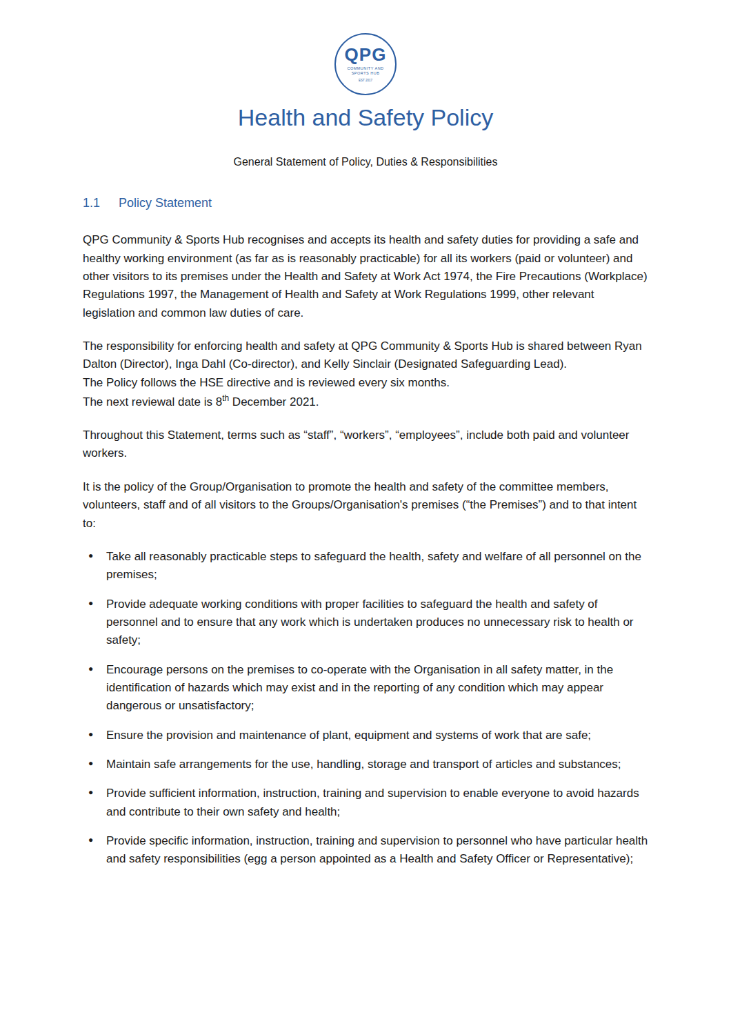QPG COMMUNITY AND
SPORTS HUB EST 2017
Health and Safety Policy
General Statement of Policy, Duties & Responsibilities
1.1 Policy Statement
QPG Community & Sports Hub recognises and accepts its health and safety duties for providing a safe and healthy working environment (as far as is reasonably practicable) for all its workers (paid or volunteer) and other visitors to its premises under the Health and Safety at Work Act 1974, the Fire Precautions (Workplace) Regulations 1997, the Management of Health and Safety at Work Regulations 1999, other relevant legislation and common law duties of care.
The responsibility for enforcing health and safety at QPG Community & Sports Hub is shared between Ryan Dalton (Director), Inga Dahl (Co-director), and Kelly Sinclair (Designated Safeguarding Lead).
The Policy follows the HSE directive and is reviewed every six months.
The next reviewal date is 8th December 2021.
Throughout this Statement, terms such as “staff”, “workers”, “employees”, include both paid and volunteer workers.
It is the policy of the Group/Organisation to promote the health and safety of the committee members, volunteers, staff and of all visitors to the Groups/Organisation's premises (“the Premises”) and to that intent to:
Take all reasonably practicable steps to safeguard the health, safety and welfare of all personnel on the premises;
Provide adequate working conditions with proper facilities to safeguard the health and safety of personnel and to ensure that any work which is undertaken produces no unnecessary risk to health or safety;
Encourage persons on the premises to co-operate with the Organisation in all safety matter, in the identification of hazards which may exist and in the reporting of any condition which may appear dangerous or unsatisfactory;
Ensure the provision and maintenance of plant, equipment and systems of work that are safe;
Maintain safe arrangements for the use, handling, storage and transport of articles and substances;
Provide sufficient information, instruction, training and supervision to enable everyone to avoid hazards and contribute to their own safety and health;
Provide specific information, instruction, training and supervision to personnel who have particular health and safety responsibilities (egg a person appointed as a Health and Safety Officer or Representative);